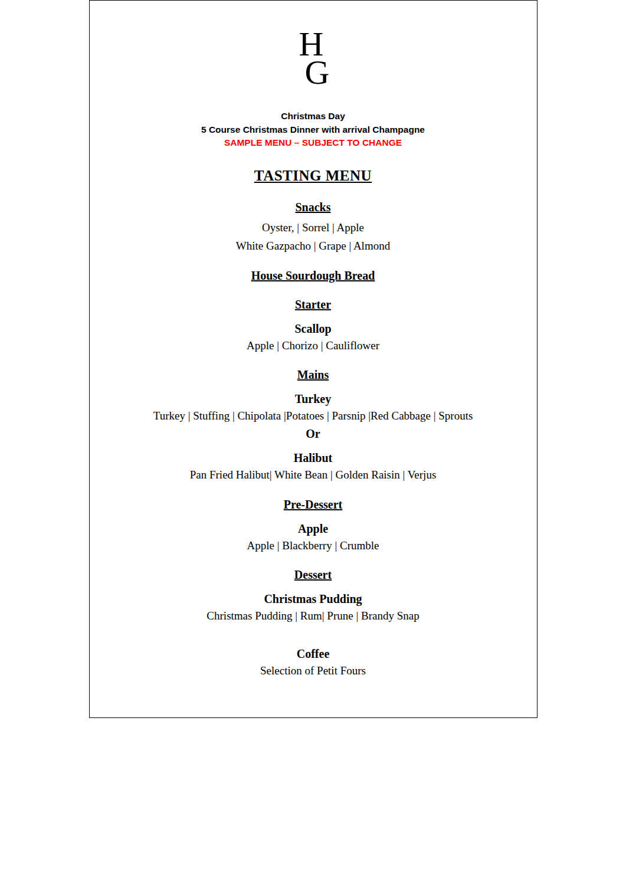H G
Christmas Day
5 Course Christmas Dinner with arrival Champagne
SAMPLE MENU – SUBJECT TO CHANGE
TASTING MENU
Snacks
Oyster, | Sorrel | Apple
White Gazpacho | Grape | Almond
House Sourdough Bread
Starter
Scallop
Apple | Chorizo | Cauliflower
Mains
Turkey
Turkey | Stuffing | Chipolata |Potatoes | Parsnip |Red Cabbage | Sprouts
Or
Halibut
Pan Fried Halibut| White Bean | Golden Raisin | Verjus
Pre-Dessert
Apple
Apple | Blackberry | Crumble
Dessert
Christmas Pudding
Christmas Pudding | Rum| Prune | Brandy Snap
Coffee
Selection of Petit Fours